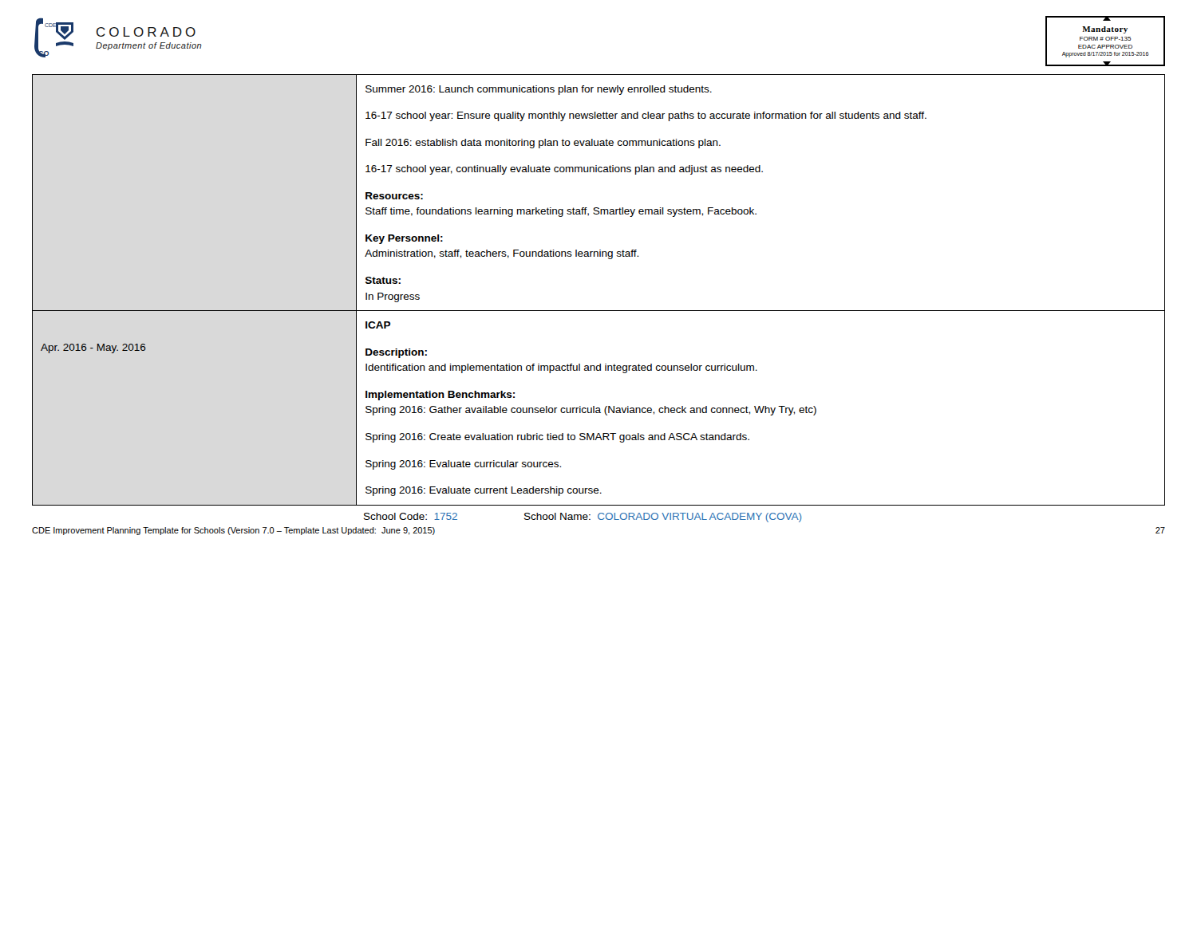CDE CO
COLORADO
Department of Education
Mandatory
FORM # OFP-135
EDAC APPROVED
Approved 8/17/2015 for 2015-2016
| | Summer 2016: Launch communications plan for newly enrolled students. 16-17 school year: Ensure quality monthly newsletter and clear paths to accurate information for all students and staff. Fall 2016: establish data monitoring plan to evaluate communications plan. 16-17 school year, continually evaluate communications plan and adjust as needed. Resources: Staff time, foundations learning marketing staff, Smartley email system, Facebook. Key Personnel: Administration, staff, teachers, Foundations learning staff. Status: In Progress |
| Apr. 2016 - May. 2016 | ICAP Description: Identification and implementation of impactful and integrated counselor curriculum. Implementation Benchmarks: Spring 2016: Gather available counselor curricula (Naviance, check and connect, Why Try, etc) Spring 2016: Create evaluation rubric tied to SMART goals and ASCA standards. Spring 2016: Evaluate curricular sources. Spring 2016: Evaluate current Leadership course. |
School Code: 1752 School Name: COLORADO VIRTUAL ACADEMY (COVA)
CDE Improvement Planning Template for Schools (Version 7.0 – Template Last Updated: June 9, 2015)
27